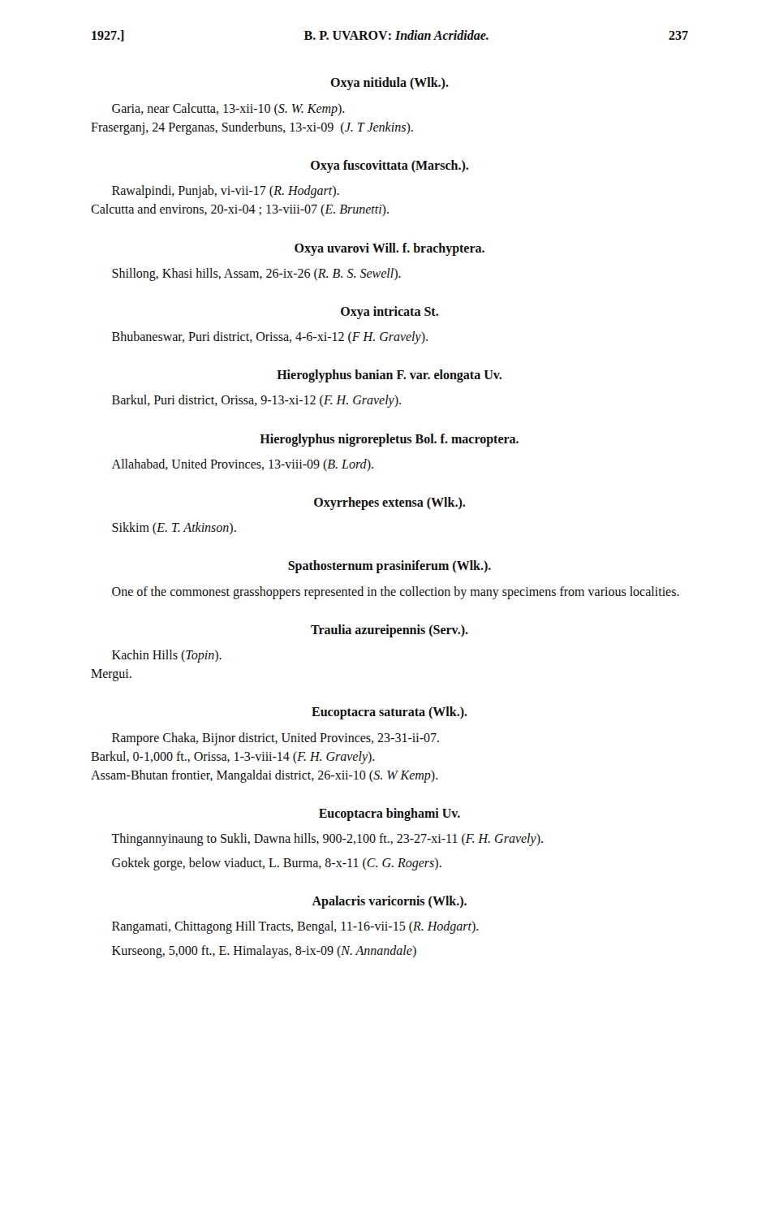1927.] B. P. UVAROV: Indian Acrididae. 237
Oxya nitidula (Wlk.).
Garia, near Calcutta, 13-xii-10 (S. W. Kemp).
Fraserganj, 24 Perganas, Sunderbuns, 13-xi-09 (J. T Jenkins).
Oxya fuscovittata (Marsch.).
Rawalpindi, Punjab, vi-vii-17 (R. Hodgart).
Calcutta and environs, 20-xi-04 ; 13-viii-07 (E. Brunetti).
Oxya uvarovi Will. f. brachyptera.
Shillong, Khasi hills, Assam, 26-ix-26 (R. B. S. Sewell).
Oxya intricata St.
Bhubaneswar, Puri district, Orissa, 4-6-xi-12 (F H. Gravely).
Hieroglyphus banian F. var. elongata Uv.
Barkul, Puri district, Orissa, 9-13-xi-12 (F. H. Gravely).
Hieroglyphus nigrorepletus Bol. f. macroptera.
Allahabad, United Provinces, 13-viii-09 (B. Lord).
Oxyrrhepes extensa (Wlk.).
Sikkim (E. T. Atkinson).
Spathosternum prasiniferum (Wlk.).
One of the commonest grasshoppers represented in the collection by many specimens from various localities.
Traulia azureipennis (Serv.).
Kachin Hills (Topin).
Mergui.
Eucoptacra saturata (Wlk.).
Rampore Chaka, Bijnor district, United Provinces, 23-31-ii-07.
Barkul, 0-1,000 ft., Orissa, 1-3-viii-14 (F. H. Gravely).
Assam-Bhutan frontier, Mangaldai district, 26-xii-10 (S. W Kemp).
Eucoptacra binghami Uv.
Thingannyinaung to Sukli, Dawna hills, 900-2,100 ft., 23-27-xi-11 (F. H. Gravely).
Goktek gorge, below viaduct, L. Burma, 8-x-11 (C. G. Rogers).
Apalacris varicornis (Wlk.).
Rangamati, Chittagong Hill Tracts, Bengal, 11-16-vii-15 (R. Hodgart).
Kurseong, 5,000 ft., E. Himalayas, 8-ix-09 (N. Annandale)